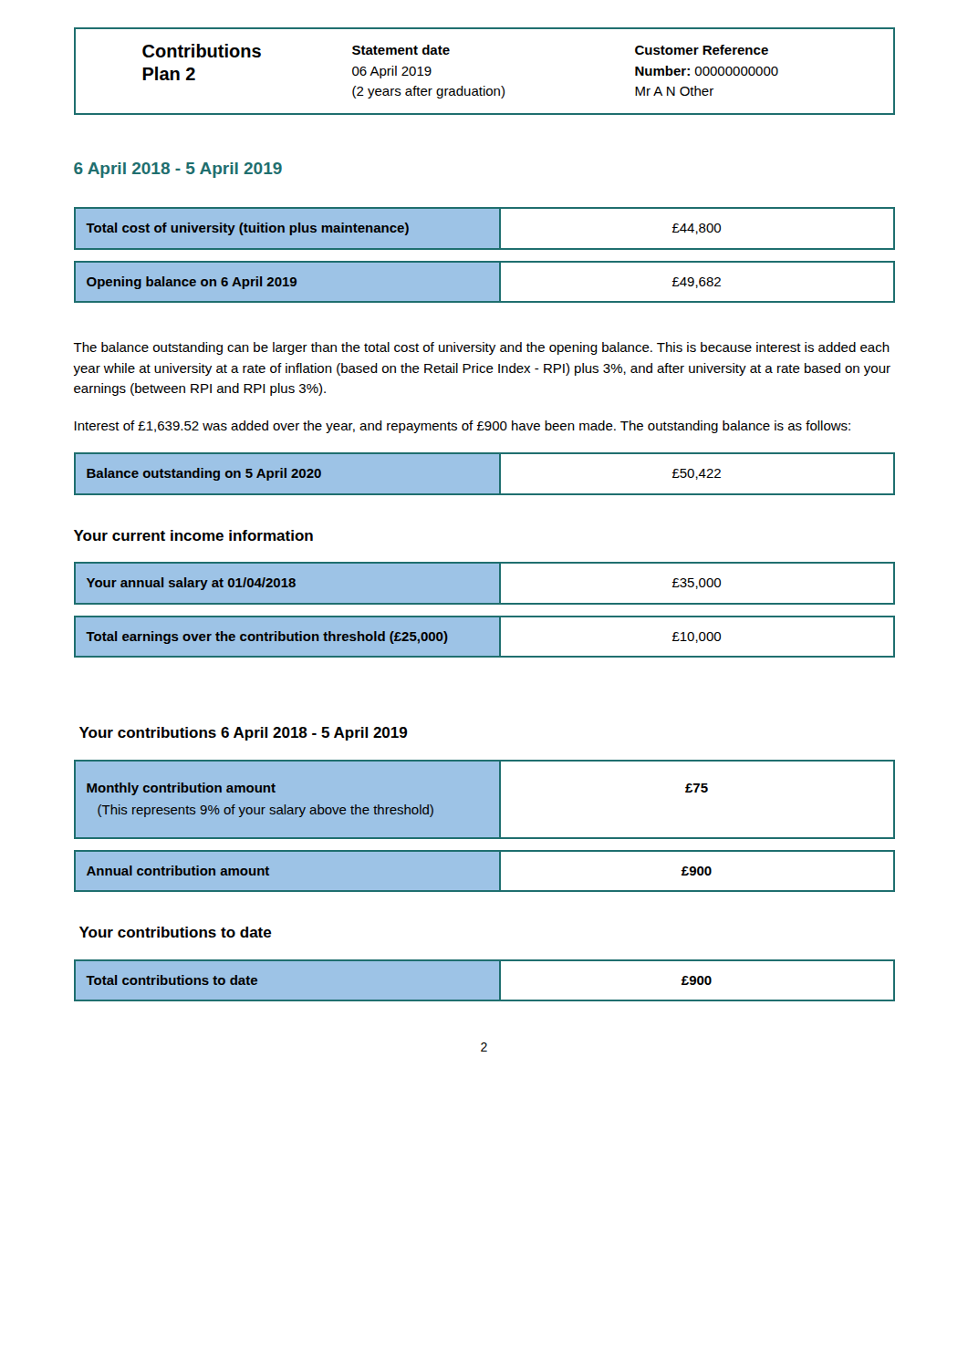Contributions
Plan 2
Statement date
06 April 2019
(2 years after graduation)
Customer Reference
Number: 00000000000
Mr A N Other
6 April 2018 - 5 April 2019
Total cost of university (tuition plus maintenance)
£44,800
Opening balance on 6 April 2019
£49,682
The balance outstanding can be larger than the total cost of university and the opening balance. This is because interest is added each year while at university at a rate of inflation (based on the Retail Price Index - RPI) plus 3%, and after university at a rate based on your earnings (between RPI and RPI plus 3%).
Interest of £1,639.52 was added over the year, and repayments of £900 have been made. The outstanding balance is as follows:
Balance outstanding on 5 April 2020
£50,422
Your current income information
Your annual salary at 01/04/2018
£35,000
Total earnings over the contribution threshold (£25,000)
£10,000
Your contributions 6 April 2018 - 5 April 2019
Monthly contribution amount (This represents 9% of your salary above the threshold)
£75
Annual contribution amount
£900
Your contributions to date
Total contributions to date
£900
2